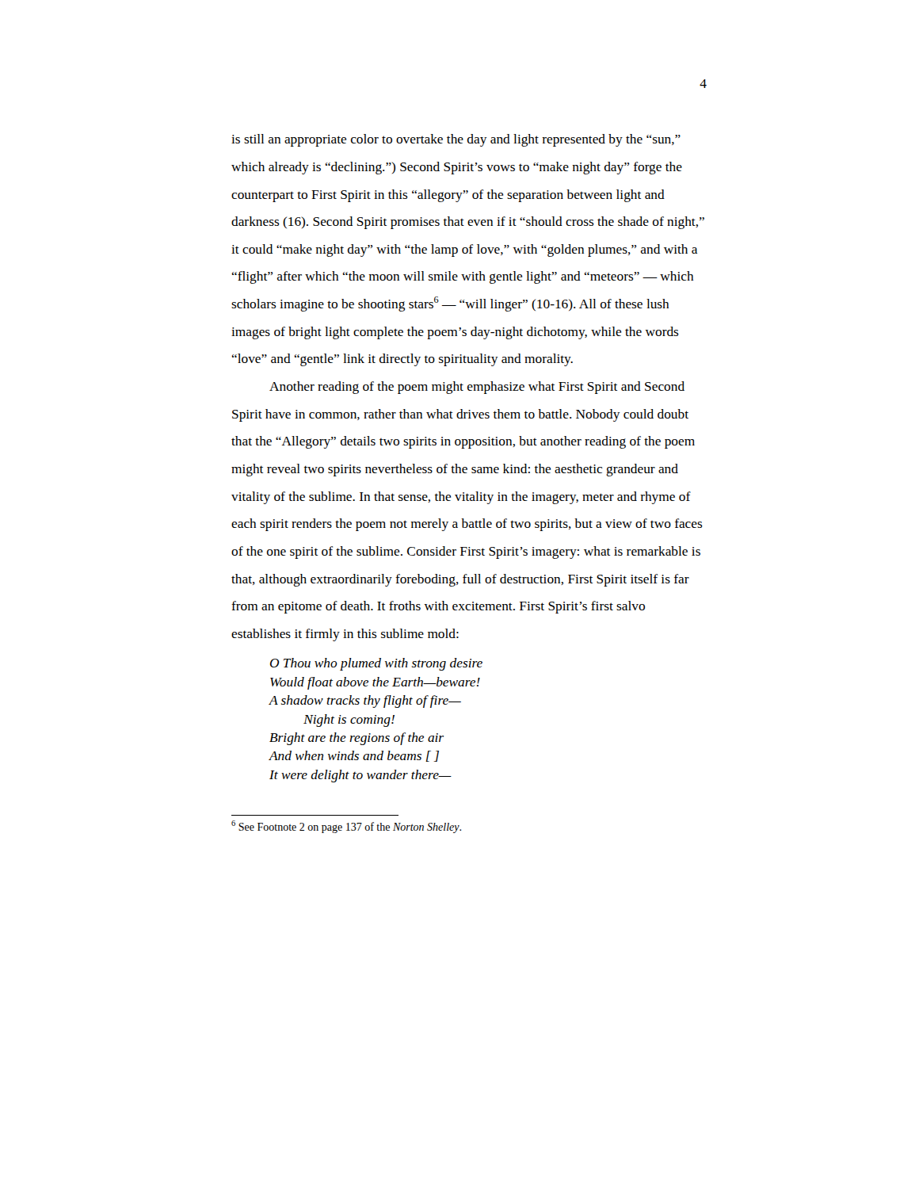4
is still an appropriate color to overtake the day and light represented by the “sun,” which already is “declining.”) Second Spirit’s vows to “make night day” forge the counterpart to First Spirit in this “allegory” of the separation between light and darkness (16). Second Spirit promises that even if it “should cross the shade of night,” it could “make night day” with “the lamp of love,” with “golden plumes,” and with a “flight” after which “the moon will smile with gentle light” and “meteors” — which scholars imagine to be shooting stars6 — “will linger” (10-16). All of these lush images of bright light complete the poem’s day-night dichotomy, while the words “love” and “gentle” link it directly to spirituality and morality.
Another reading of the poem might emphasize what First Spirit and Second Spirit have in common, rather than what drives them to battle. Nobody could doubt that the “Allegory” details two spirits in opposition, but another reading of the poem might reveal two spirits nevertheless of the same kind: the aesthetic grandeur and vitality of the sublime. In that sense, the vitality in the imagery, meter and rhyme of each spirit renders the poem not merely a battle of two spirits, but a view of two faces of the one spirit of the sublime. Consider First Spirit’s imagery: what is remarkable is that, although extraordinarily foreboding, full of destruction, First Spirit itself is far
from an epitome of death. It froths with excitement. First Spirit’s first salvo establishes it firmly in this sublime mold:
O Thou who plumed with strong desire
Would float above the Earth—beware!
A shadow tracks thy flight of fire—
Night is coming!
Bright are the regions of the air
And when winds and beams [ ]
It were delight to wander there—
6 See Footnote 2 on page 137 of the Norton Shelley.